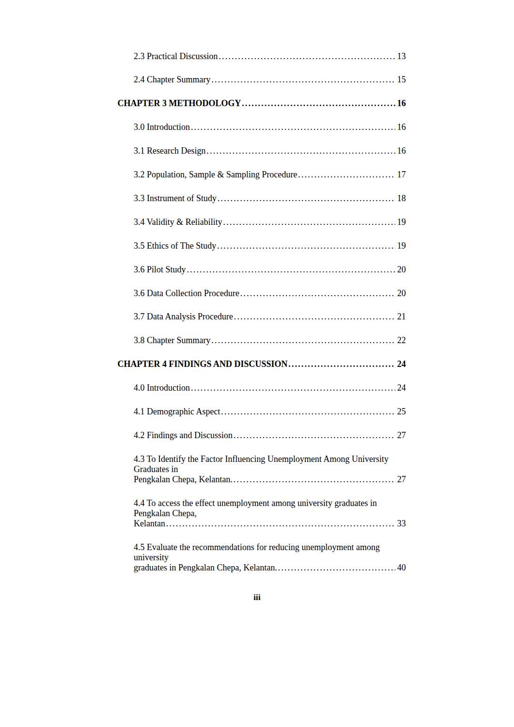2.3 Practical Discussion .................................................................................................. 13
2.4 Chapter Summary ..................................................................................................... 15
CHAPTER 3 METHODOLOGY ....................................................................................... 16
3.0 Introduction ............................................................................................................. 16
3.1 Research Design ....................................................................................................... 16
3.2 Population, Sample & Sampling Procedure .................................................................. 17
3.3 Instrument of Study .................................................................................................. 18
3.4 Validity & Reliability ................................................................................................ 19
3.5 Ethics of The Study .................................................................................................. 19
3.6 Pilot Study .............................................................................................................. 20
3.6 Data Collection Procedure ......................................................................................... 20
3.7 Data Analysis Procedure ............................................................................................ 21
3.8 Chapter Summary ..................................................................................................... 22
CHAPTER 4 FINDINGS AND DISCUSSION ................................................................... 24
4.0 Introduction ............................................................................................................. 24
4.1 Demographic Aspect ................................................................................................ 25
4.2 Findings and Discussion ............................................................................................ 27
4.3 To Identify the Factor Influencing Unemployment Among University Graduates in Pengkalan Chepa, Kelantan. ............................................................................................. 27
4.4 To access the effect unemployment among university graduates in Pengkalan Chepa, Kelantan ......................................................................................................................... 33
4.5 Evaluate the recommendations for reducing unemployment among university graduates in Pengkalan Chepa, Kelantan. ............................................................................ 40
iii